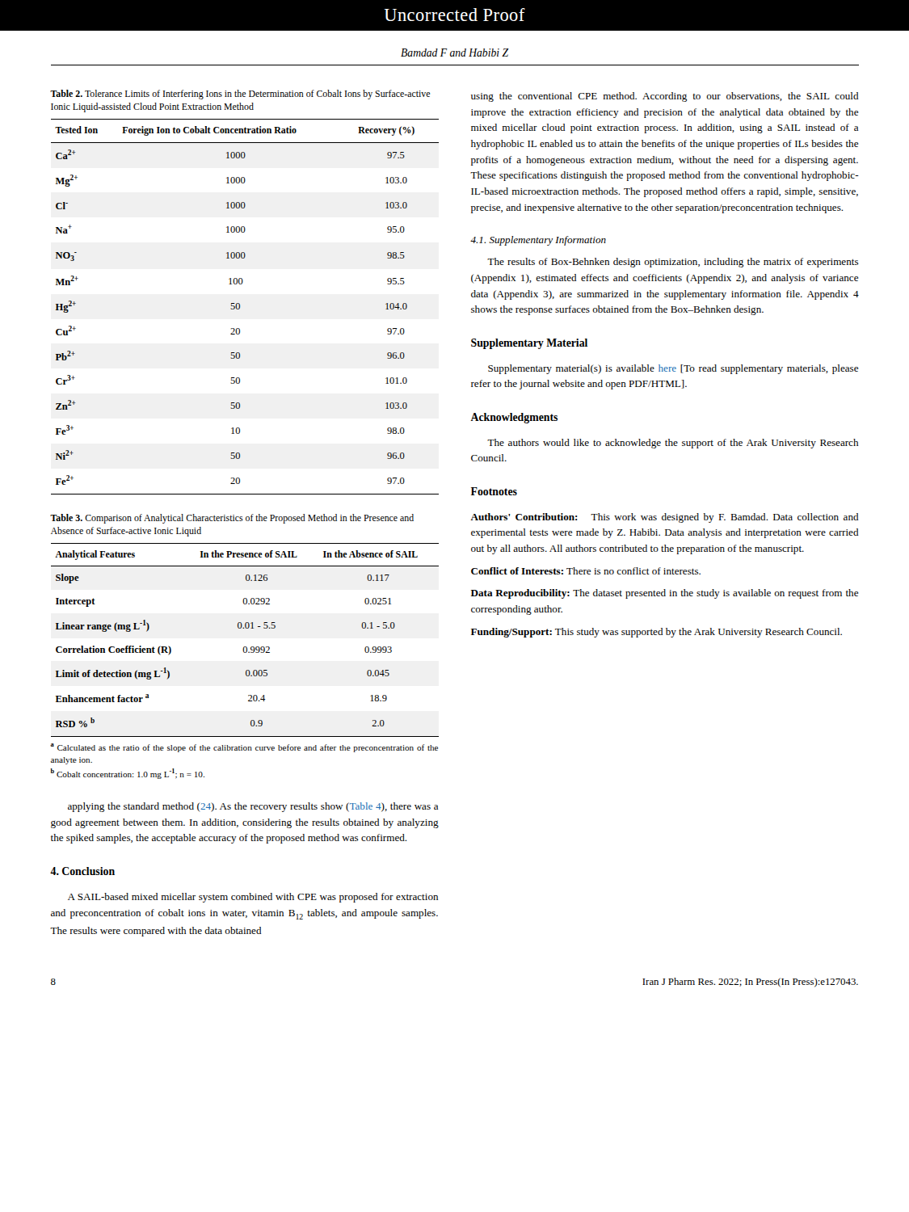Uncorrected Proof
Bamdad F and Habibi Z
Table 2. Tolerance Limits of Interfering Ions in the Determination of Cobalt Ions by Surface-active Ionic Liquid-assisted Cloud Point Extraction Method
| Tested Ion | Foreign Ion to Cobalt Concentration Ratio | Recovery (%) |
| --- | --- | --- |
| Ca 2+ | 1000 | 97.5 |
| Mg 2+ | 1000 | 103.0 |
| Cl - | 1000 | 103.0 |
| Na + | 1000 | 95.0 |
| NO 3 - | 1000 | 98.5 |
| Mn 2+ | 100 | 95.5 |
| Hg 2+ | 50 | 104.0 |
| Cu 2+ | 20 | 97.0 |
| Pb 2+ | 50 | 96.0 |
| Cr 3+ | 50 | 101.0 |
| Zn 2+ | 50 | 103.0 |
| Fe 3+ | 10 | 98.0 |
| Ni 2+ | 50 | 96.0 |
| Fe 2+ | 20 | 97.0 |
Table 3. Comparison of Analytical Characteristics of the Proposed Method in the Presence and Absence of Surface-active Ionic Liquid
| Analytical Features | In the Presence of SAIL | In the Absence of SAIL |
| --- | --- | --- |
| Slope | 0.126 | 0.117 |
| Intercept | 0.0292 | 0.0251 |
| Linear range (mg L -1 ) | 0.01 - 5.5 | 0.1 - 5.0 |
| Correlation Coefficient (R) | 0.9992 | 0.9993 |
| Limit of detection (mg L -1 ) | 0.005 | 0.045 |
| Enhancement factor a | 20.4 | 18.9 |
| RSD % b | 0.9 | 2.0 |
a Calculated as the ratio of the slope of the calibration curve before and after the preconcentration of the analyte ion.
b Cobalt concentration: 1.0 mg L-1; n = 10.
applying the standard method (24). As the recovery results show (Table 4), there was a good agreement between them. In addition, considering the results obtained by analyzing the spiked samples, the acceptable accuracy of the proposed method was confirmed.
4. Conclusion
A SAIL-based mixed micellar system combined with CPE was proposed for extraction and preconcentration of cobalt ions in water, vitamin B12 tablets, and ampoule samples. The results were compared with the data obtained
using the conventional CPE method. According to our observations, the SAIL could improve the extraction efficiency and precision of the analytical data obtained by the mixed micellar cloud point extraction process. In addition, using a SAIL instead of a hydrophobic IL enabled us to attain the benefits of the unique properties of ILs besides the profits of a homogeneous extraction medium, without the need for a dispersing agent. These specifications distinguish the proposed method from the conventional hydrophobic-IL-based microextraction methods. The proposed method offers a rapid, simple, sensitive, precise, and inexpensive alternative to the other separation/preconcentration techniques.
4.1. Supplementary Information
The results of Box-Behnken design optimization, including the matrix of experiments (Appendix 1), estimated effects and coefficients (Appendix 2), and analysis of variance data (Appendix 3), are summarized in the supplementary information file. Appendix 4 shows the response surfaces obtained from the Box–Behnken design.
Supplementary Material
Supplementary material(s) is available here [To read supplementary materials, please refer to the journal website and open PDF/HTML].
Acknowledgments
The authors would like to acknowledge the support of the Arak University Research Council.
Footnotes
Authors' Contribution: This work was designed by F. Bamdad. Data collection and experimental tests were made by Z. Habibi. Data analysis and interpretation were carried out by all authors. All authors contributed to the preparation of the manuscript.
Conflict of Interests: There is no conflict of interests.
Data Reproducibility: The dataset presented in the study is available on request from the corresponding author.
Funding/Support: This study was supported by the Arak University Research Council.
8
Iran J Pharm Res. 2022; In Press(In Press):e127043.